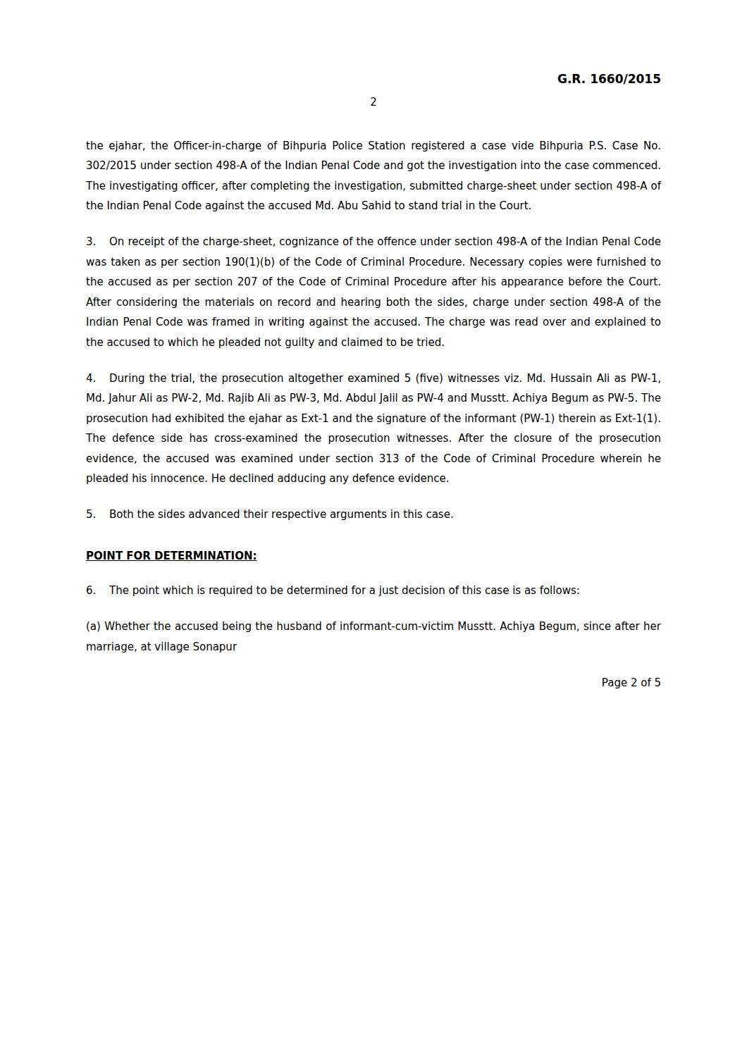G.R. 1660/2015
2
the ejahar, the Officer-in-charge of Bihpuria Police Station registered a case vide Bihpuria P.S. Case No. 302/2015 under section 498-A of the Indian Penal Code and got the investigation into the case commenced. The investigating officer, after completing the investigation, submitted charge-sheet under section 498-A of the Indian Penal Code against the accused Md. Abu Sahid to stand trial in the Court.
3. On receipt of the charge-sheet, cognizance of the offence under section 498-A of the Indian Penal Code was taken as per section 190(1)(b) of the Code of Criminal Procedure. Necessary copies were furnished to the accused as per section 207 of the Code of Criminal Procedure after his appearance before the Court. After considering the materials on record and hearing both the sides, charge under section 498-A of the Indian Penal Code was framed in writing against the accused. The charge was read over and explained to the accused to which he pleaded not guilty and claimed to be tried.
4. During the trial, the prosecution altogether examined 5 (five) witnesses viz. Md. Hussain Ali as PW-1, Md. Jahur Ali as PW-2, Md. Rajib Ali as PW-3, Md. Abdul Jalil as PW-4 and Musstt. Achiya Begum as PW-5. The prosecution had exhibited the ejahar as Ext-1 and the signature of the informant (PW-1) therein as Ext-1(1). The defence side has cross-examined the prosecution witnesses. After the closure of the prosecution evidence, the accused was examined under section 313 of the Code of Criminal Procedure wherein he pleaded his innocence. He declined adducing any defence evidence.
5. Both the sides advanced their respective arguments in this case.
POINT FOR DETERMINATION:
6. The point which is required to be determined for a just decision of this case is as follows:
(a) Whether the accused being the husband of informant-cum-victim Musstt. Achiya Begum, since after her marriage, at village Sonapur
Page 2 of 5